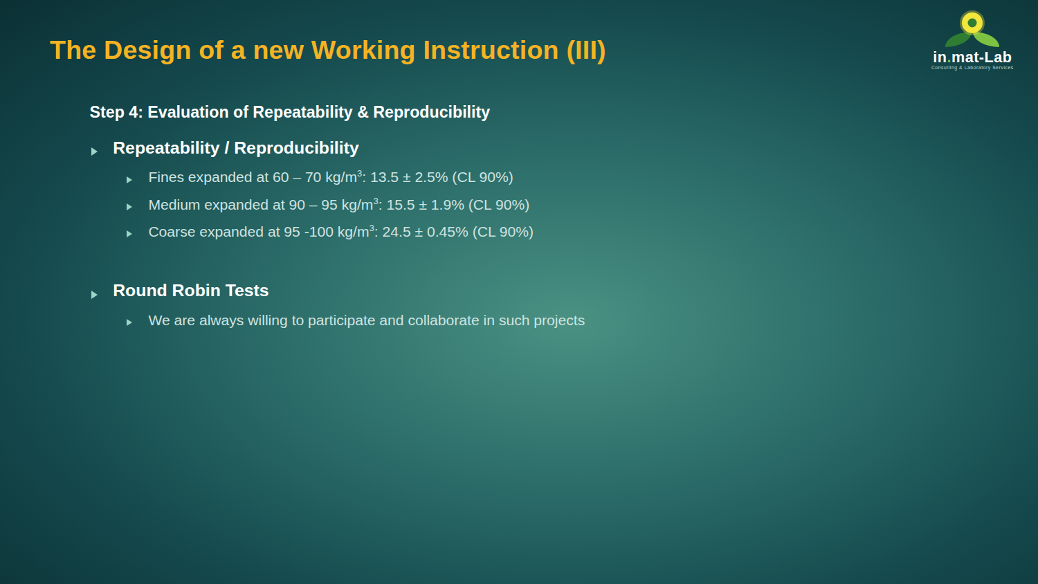in. mat-Lab
Consulting & Laboratory Services
The Design of a new Working Instruction (III)
Step 4: Evaluation of Repeatability & Reproducibility
Repeatability / Reproducibility
Fines expanded at 60 – 70 kg/m3: 13.5 ± 2.5% (CL 90%)
Medium expanded at 90 – 95 kg/m3: 15.5 ± 1.9% (CL 90%)
Coarse expanded at 95 -100 kg/m3: 24.5 ± 0.45% (CL 90%)
Round Robin Tests
We are always willing to participate and collaborate in such projects